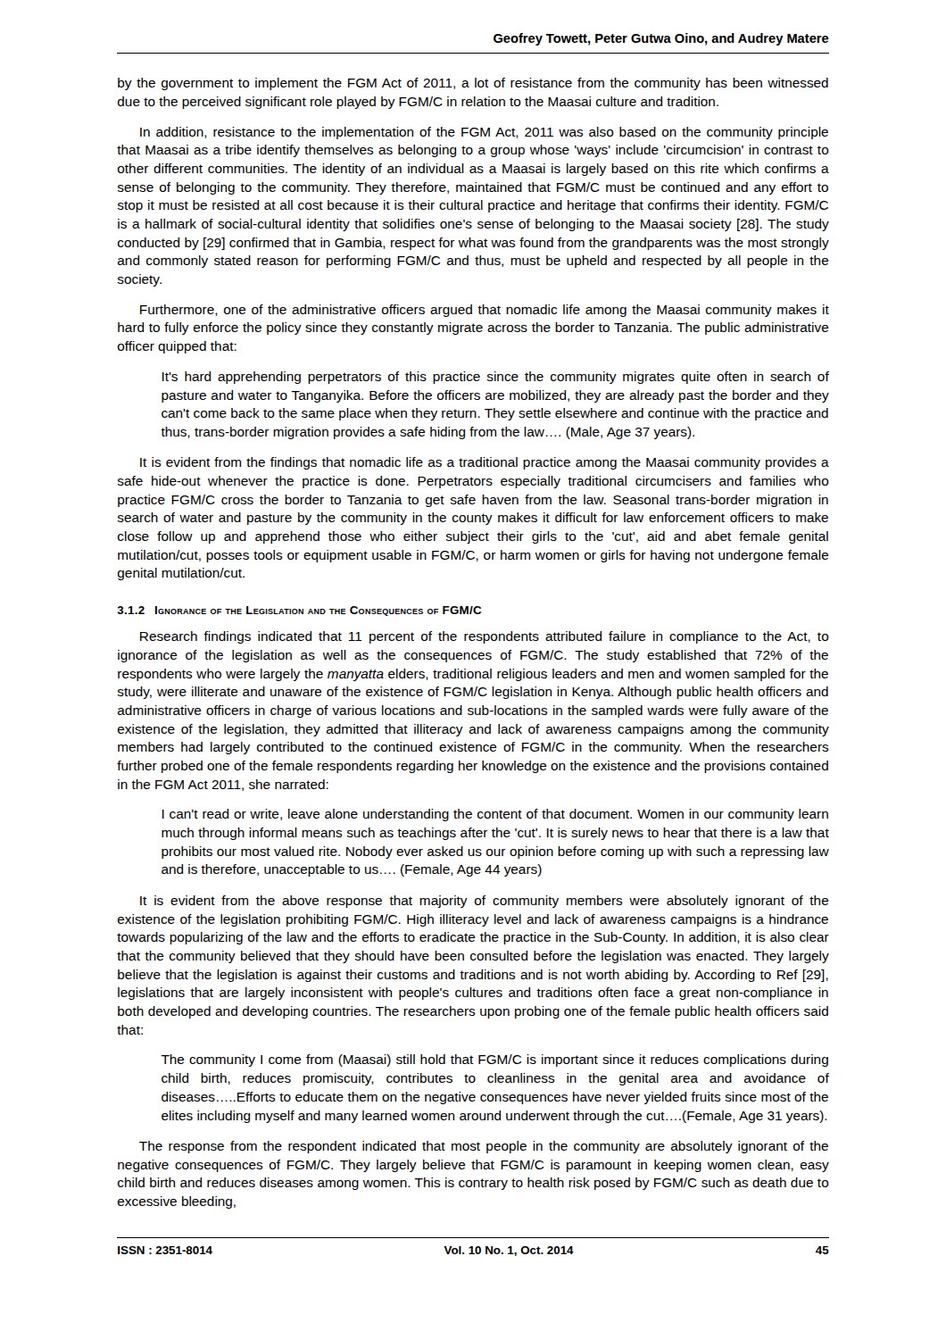Geofrey Towett, Peter Gutwa Oino, and Audrey Matere
by the government to implement the FGM Act of 2011, a lot of resistance from the community has been witnessed due to the perceived significant role played by FGM/C in relation to the Maasai culture and tradition.
In addition, resistance to the implementation of the FGM Act, 2011 was also based on the community principle that Maasai as a tribe identify themselves as belonging to a group whose 'ways' include 'circumcision' in contrast to other different communities. The identity of an individual as a Maasai is largely based on this rite which confirms a sense of belonging to the community. They therefore, maintained that FGM/C must be continued and any effort to stop it must be resisted at all cost because it is their cultural practice and heritage that confirms their identity. FGM/C is a hallmark of social-cultural identity that solidifies one's sense of belonging to the Maasai society [28]. The study conducted by [29] confirmed that in Gambia, respect for what was found from the grandparents was the most strongly and commonly stated reason for performing FGM/C and thus, must be upheld and respected by all people in the society.
Furthermore, one of the administrative officers argued that nomadic life among the Maasai community makes it hard to fully enforce the policy since they constantly migrate across the border to Tanzania. The public administrative officer quipped that:
It's hard apprehending perpetrators of this practice since the community migrates quite often in search of pasture and water to Tanganyika. Before the officers are mobilized, they are already past the border and they can't come back to the same place when they return. They settle elsewhere and continue with the practice and thus, trans-border migration provides a safe hiding from the law…. (Male, Age 37 years).
It is evident from the findings that nomadic life as a traditional practice among the Maasai community provides a safe hide-out whenever the practice is done. Perpetrators especially traditional circumcisers and families who practice FGM/C cross the border to Tanzania to get safe haven from the law. Seasonal trans-border migration in search of water and pasture by the community in the county makes it difficult for law enforcement officers to make close follow up and apprehend those who either subject their girls to the 'cut', aid and abet female genital mutilation/cut, posses tools or equipment usable in FGM/C, or harm women or girls for having not undergone female genital mutilation/cut.
3.1.2 Ignorance of the Legislation and the Consequences of FGM/C
Research findings indicated that 11 percent of the respondents attributed failure in compliance to the Act, to ignorance of the legislation as well as the consequences of FGM/C. The study established that 72% of the respondents who were largely the manyatta elders, traditional religious leaders and men and women sampled for the study, were illiterate and unaware of the existence of FGM/C legislation in Kenya. Although public health officers and administrative officers in charge of various locations and sub-locations in the sampled wards were fully aware of the existence of the legislation, they admitted that illiteracy and lack of awareness campaigns among the community members had largely contributed to the continued existence of FGM/C in the community. When the researchers further probed one of the female respondents regarding her knowledge on the existence and the provisions contained in the FGM Act 2011, she narrated:
I can't read or write, leave alone understanding the content of that document. Women in our community learn much through informal means such as teachings after the 'cut'. It is surely news to hear that there is a law that prohibits our most valued rite. Nobody ever asked us our opinion before coming up with such a repressing law and is therefore, unacceptable to us…. (Female, Age 44 years)
It is evident from the above response that majority of community members were absolutely ignorant of the existence of the legislation prohibiting FGM/C. High illiteracy level and lack of awareness campaigns is a hindrance towards popularizing of the law and the efforts to eradicate the practice in the Sub-County. In addition, it is also clear that the community believed that they should have been consulted before the legislation was enacted. They largely believe that the legislation is against their customs and traditions and is not worth abiding by. According to Ref [29], legislations that are largely inconsistent with people's cultures and traditions often face a great non-compliance in both developed and developing countries. The researchers upon probing one of the female public health officers said that:
The community I come from (Maasai) still hold that FGM/C is important since it reduces complications during child birth, reduces promiscuity, contributes to cleanliness in the genital area and avoidance of diseases…..Efforts to educate them on the negative consequences have never yielded fruits since most of the elites including myself and many learned women around underwent through the cut….(Female, Age 31 years).
The response from the respondent indicated that most people in the community are absolutely ignorant of the negative consequences of FGM/C. They largely believe that FGM/C is paramount in keeping women clean, easy child birth and reduces diseases among women. This is contrary to health risk posed by FGM/C such as death due to excessive bleeding,
ISSN : 2351-8014 Vol. 10 No. 1, Oct. 2014 45